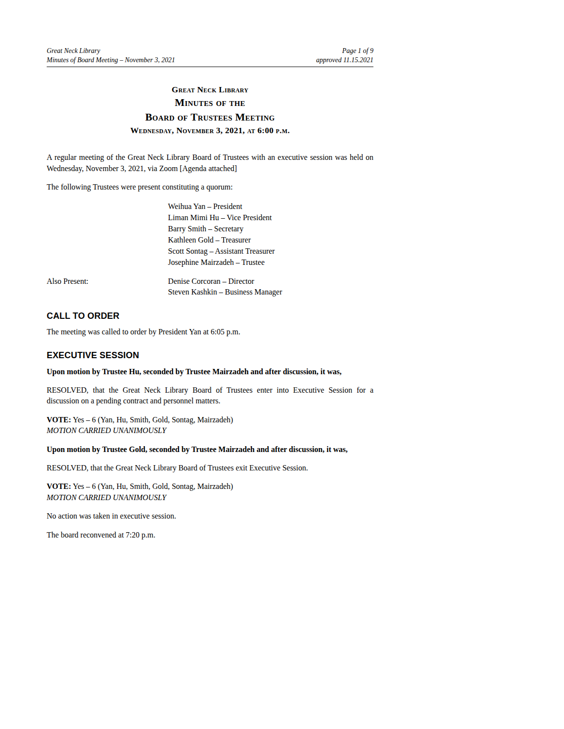Great Neck Library
Minutes of Board Meeting – November 3, 2021
Page 1 of 9
approved 11.15.2021
Great Neck Library
Minutes of the
Board of Trustees Meeting
Wednesday, November 3, 2021, at 6:00 p.m.
A regular meeting of the Great Neck Library Board of Trustees with an executive session was held on Wednesday, November 3, 2021, via Zoom [Agenda attached]
The following Trustees were present constituting a quorum:
Weihua Yan – President
Liman Mimi Hu – Vice President
Barry Smith – Secretary
Kathleen Gold – Treasurer
Scott Sontag – Assistant Treasurer
Josephine Mairzadeh – Trustee
| Also Present: | Denise Corcoran – Director Steven Kashkin – Business Manager |
CALL TO ORDER
The meeting was called to order by President Yan at 6:05 p.m.
EXECUTIVE SESSION
Upon motion by Trustee Hu, seconded by Trustee Mairzadeh and after discussion, it was,
RESOLVED, that the Great Neck Library Board of Trustees enter into Executive Session for a discussion on a pending contract and personnel matters.
VOTE: Yes – 6 (Yan, Hu, Smith, Gold, Sontag, Mairzadeh)
MOTION CARRIED UNANIMOUSLY
Upon motion by Trustee Gold, seconded by Trustee Mairzadeh and after discussion, it was,
RESOLVED, that the Great Neck Library Board of Trustees exit Executive Session.
VOTE: Yes – 6 (Yan, Hu, Smith, Gold, Sontag, Mairzadeh)
MOTION CARRIED UNANIMOUSLY
No action was taken in executive session.
The board reconvened at 7:20 p.m.